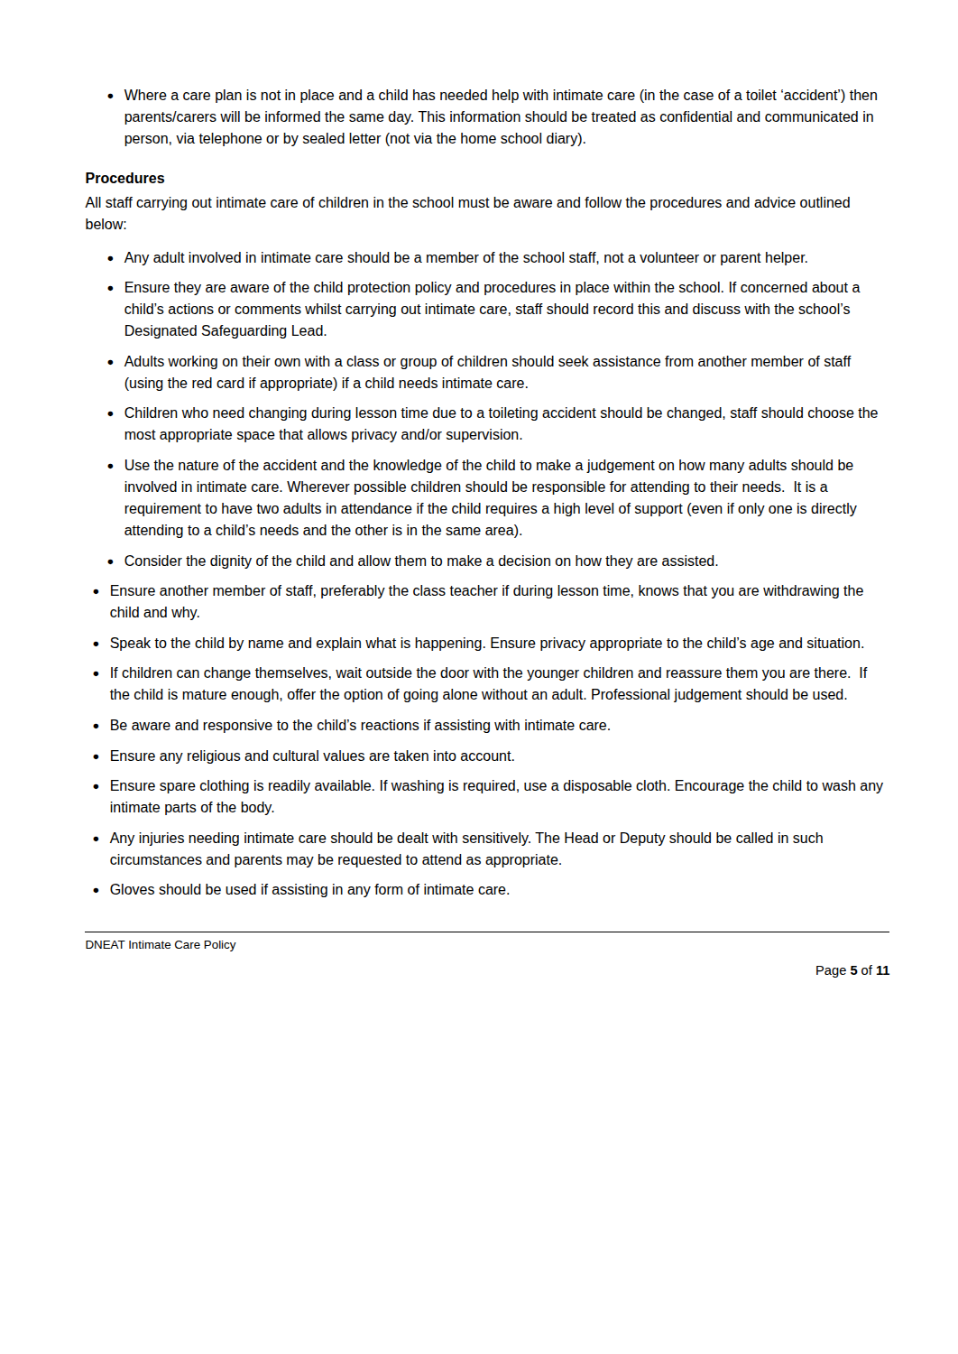Where a care plan is not in place and a child has needed help with intimate care (in the case of a toilet ‘accident’) then parents/carers will be informed the same day. This information should be treated as confidential and communicated in person, via telephone or by sealed letter (not via the home school diary).
Procedures
All staff carrying out intimate care of children in the school must be aware and follow the procedures and advice outlined below:
Any adult involved in intimate care should be a member of the school staff, not a volunteer or parent helper.
Ensure they are aware of the child protection policy and procedures in place within the school. If concerned about a child’s actions or comments whilst carrying out intimate care, staff should record this and discuss with the school’s Designated Safeguarding Lead.
Adults working on their own with a class or group of children should seek assistance from another member of staff (using the red card if appropriate) if a child needs intimate care.
Children who need changing during lesson time due to a toileting accident should be changed, staff should choose the most appropriate space that allows privacy and/or supervision.
Use the nature of the accident and the knowledge of the child to make a judgement on how many adults should be involved in intimate care. Wherever possible children should be responsible for attending to their needs. It is a requirement to have two adults in attendance if the child requires a high level of support (even if only one is directly attending to a child’s needs and the other is in the same area).
Consider the dignity of the child and allow them to make a decision on how they are assisted.
Ensure another member of staff, preferably the class teacher if during lesson time, knows that you are withdrawing the child and why.
Speak to the child by name and explain what is happening. Ensure privacy appropriate to the child’s age and situation.
If children can change themselves, wait outside the door with the younger children and reassure them you are there. If the child is mature enough, offer the option of going alone without an adult. Professional judgement should be used.
Be aware and responsive to the child’s reactions if assisting with intimate care.
Ensure any religious and cultural values are taken into account.
Ensure spare clothing is readily available. If washing is required, use a disposable cloth. Encourage the child to wash any intimate parts of the body.
Any injuries needing intimate care should be dealt with sensitively. The Head or Deputy should be called in such circumstances and parents may be requested to attend as appropriate.
Gloves should be used if assisting in any form of intimate care.
DNEAT Intimate Care Policy
Page 5 of 11